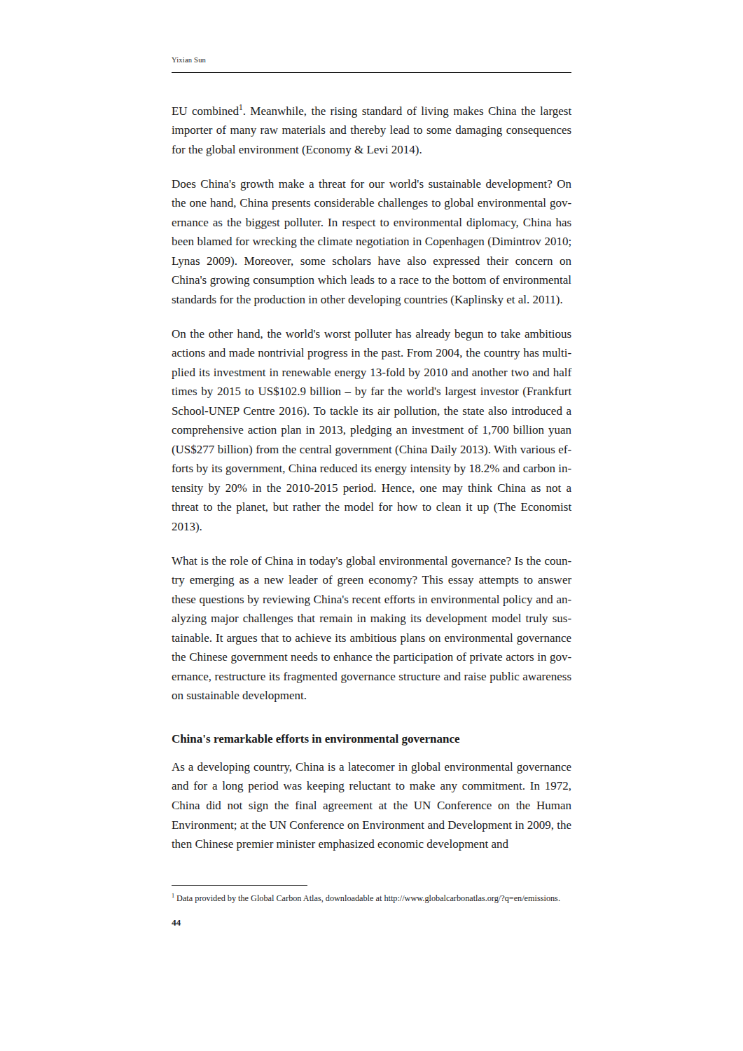Yixian Sun
EU combined1. Meanwhile, the rising standard of living makes China the largest importer of many raw materials and thereby lead to some damaging consequences for the global environment (Economy & Levi 2014).
Does China's growth make a threat for our world's sustainable development? On the one hand, China presents considerable challenges to global environmental governance as the biggest polluter. In respect to environmental diplomacy, China has been blamed for wrecking the climate negotiation in Copenhagen (Dimintrov 2010; Lynas 2009). Moreover, some scholars have also expressed their concern on China's growing consumption which leads to a race to the bottom of environmental standards for the production in other developing countries (Kaplinsky et al. 2011).
On the other hand, the world's worst polluter has already begun to take ambitious actions and made nontrivial progress in the past. From 2004, the country has multiplied its investment in renewable energy 13-fold by 2010 and another two and half times by 2015 to US$102.9 billion – by far the world's largest investor (Frankfurt School-UNEP Centre 2016). To tackle its air pollution, the state also introduced a comprehensive action plan in 2013, pledging an investment of 1,700 billion yuan (US$277 billion) from the central government (China Daily 2013). With various efforts by its government, China reduced its energy intensity by 18.2% and carbon intensity by 20% in the 2010-2015 period. Hence, one may think China as not a threat to the planet, but rather the model for how to clean it up (The Economist 2013).
What is the role of China in today's global environmental governance? Is the country emerging as a new leader of green economy? This essay attempts to answer these questions by reviewing China's recent efforts in environmental policy and analyzing major challenges that remain in making its development model truly sustainable. It argues that to achieve its ambitious plans on environmental governance the Chinese government needs to enhance the participation of private actors in governance, restructure its fragmented governance structure and raise public awareness on sustainable development.
China's remarkable efforts in environmental governance
As a developing country, China is a latecomer in global environmental governance and for a long period was keeping reluctant to make any commitment. In 1972, China did not sign the final agreement at the UN Conference on the Human Environment; at the UN Conference on Environment and Development in 2009, the then Chinese premier minister emphasized economic development and
1 Data provided by the Global Carbon Atlas, downloadable at http://www.globalcarbonatlas.org/?q=en/emissions.
44